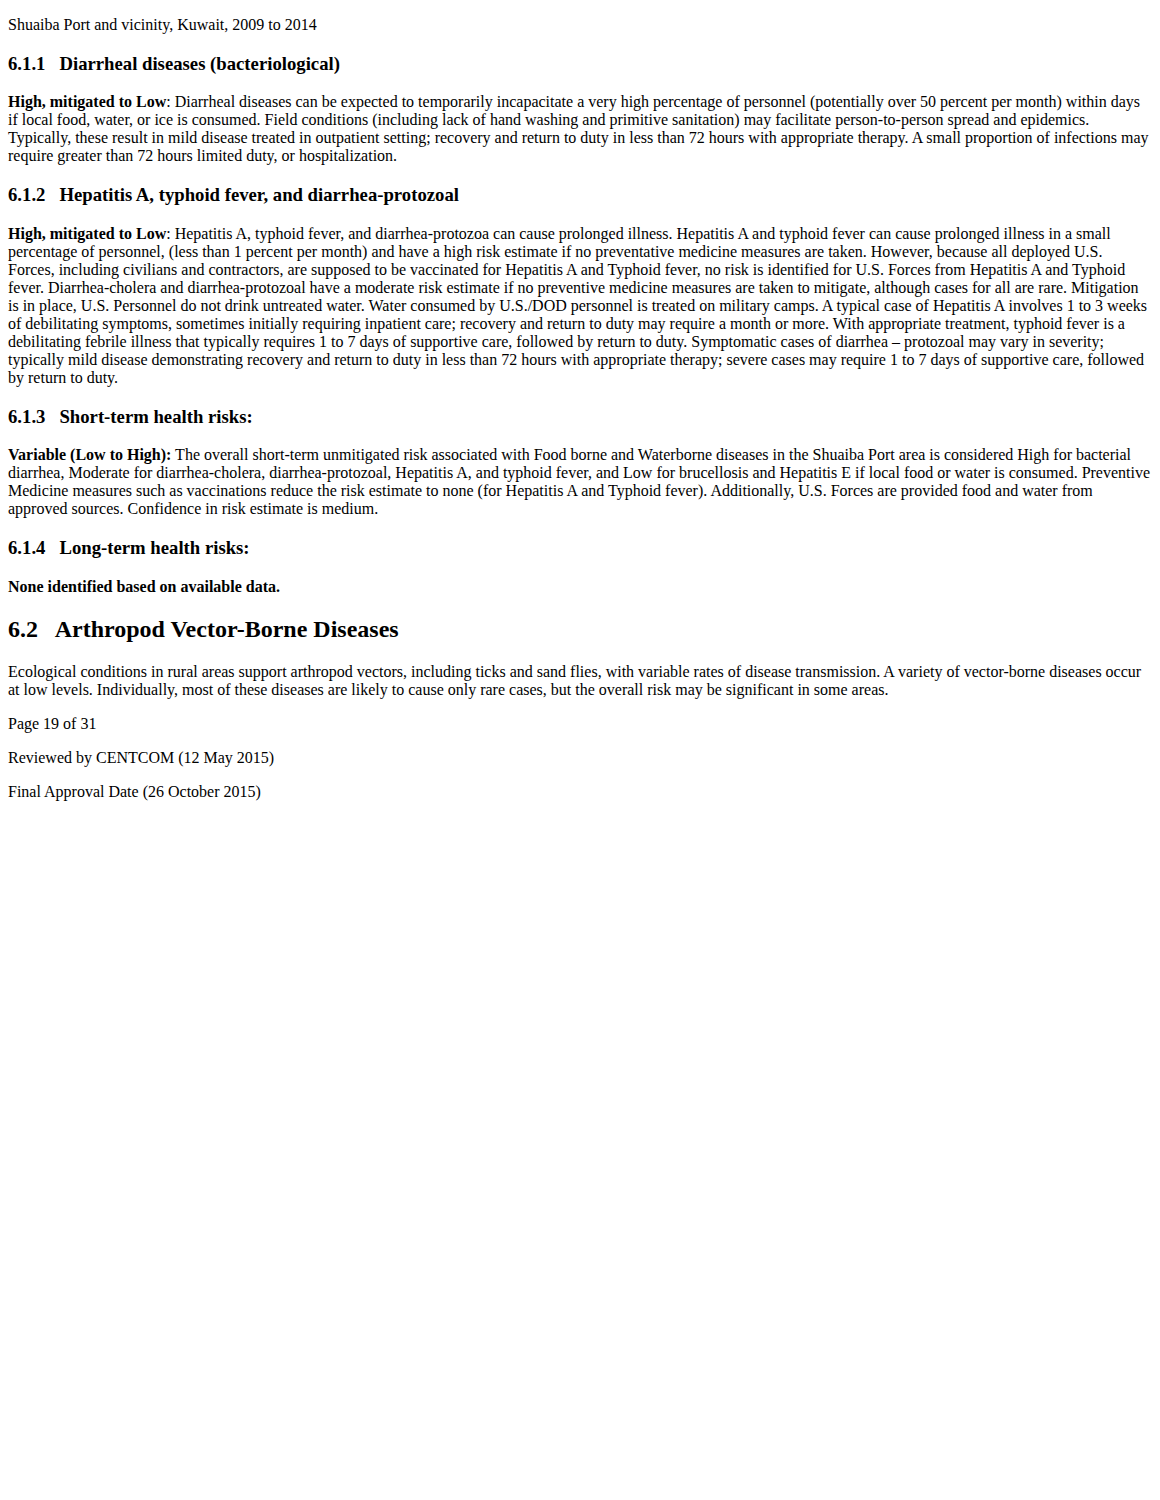Shuaiba Port and vicinity, Kuwait, 2009 to 2014
6.1.1 Diarrheal diseases (bacteriological)
High, mitigated to Low: Diarrheal diseases can be expected to temporarily incapacitate a very high percentage of personnel (potentially over 50 percent per month) within days if local food, water, or ice is consumed. Field conditions (including lack of hand washing and primitive sanitation) may facilitate person-to-person spread and epidemics. Typically, these result in mild disease treated in outpatient setting; recovery and return to duty in less than 72 hours with appropriate therapy. A small proportion of infections may require greater than 72 hours limited duty, or hospitalization.
6.1.2 Hepatitis A, typhoid fever, and diarrhea-protozoal
High, mitigated to Low: Hepatitis A, typhoid fever, and diarrhea-protozoa can cause prolonged illness. Hepatitis A and typhoid fever can cause prolonged illness in a small percentage of personnel, (less than 1 percent per month) and have a high risk estimate if no preventative medicine measures are taken. However, because all deployed U.S. Forces, including civilians and contractors, are supposed to be vaccinated for Hepatitis A and Typhoid fever, no risk is identified for U.S. Forces from Hepatitis A and Typhoid fever. Diarrhea-cholera and diarrhea-protozoal have a moderate risk estimate if no preventive medicine measures are taken to mitigate, although cases for all are rare. Mitigation is in place, U.S. Personnel do not drink untreated water. Water consumed by U.S./DOD personnel is treated on military camps. A typical case of Hepatitis A involves 1 to 3 weeks of debilitating symptoms, sometimes initially requiring inpatient care; recovery and return to duty may require a month or more. With appropriate treatment, typhoid fever is a debilitating febrile illness that typically requires 1 to 7 days of supportive care, followed by return to duty. Symptomatic cases of diarrhea – protozoal may vary in severity; typically mild disease demonstrating recovery and return to duty in less than 72 hours with appropriate therapy; severe cases may require 1 to 7 days of supportive care, followed by return to duty.
6.1.3 Short-term health risks:
Variable (Low to High): The overall short-term unmitigated risk associated with Food borne and Waterborne diseases in the Shuaiba Port area is considered High for bacterial diarrhea, Moderate for diarrhea-cholera, diarrhea-protozoal, Hepatitis A, and typhoid fever, and Low for brucellosis and Hepatitis E if local food or water is consumed. Preventive Medicine measures such as vaccinations reduce the risk estimate to none (for Hepatitis A and Typhoid fever). Additionally, U.S. Forces are provided food and water from approved sources. Confidence in risk estimate is medium.
6.1.4 Long-term health risks:
None identified based on available data.
6.2 Arthropod Vector-Borne Diseases
Ecological conditions in rural areas support arthropod vectors, including ticks and sand flies, with variable rates of disease transmission. A variety of vector-borne diseases occur at low levels. Individually, most of these diseases are likely to cause only rare cases, but the overall risk may be significant in some areas.
Page 19 of 31
Reviewed by CENTCOM (12 May 2015)
Final Approval Date (26 October 2015)